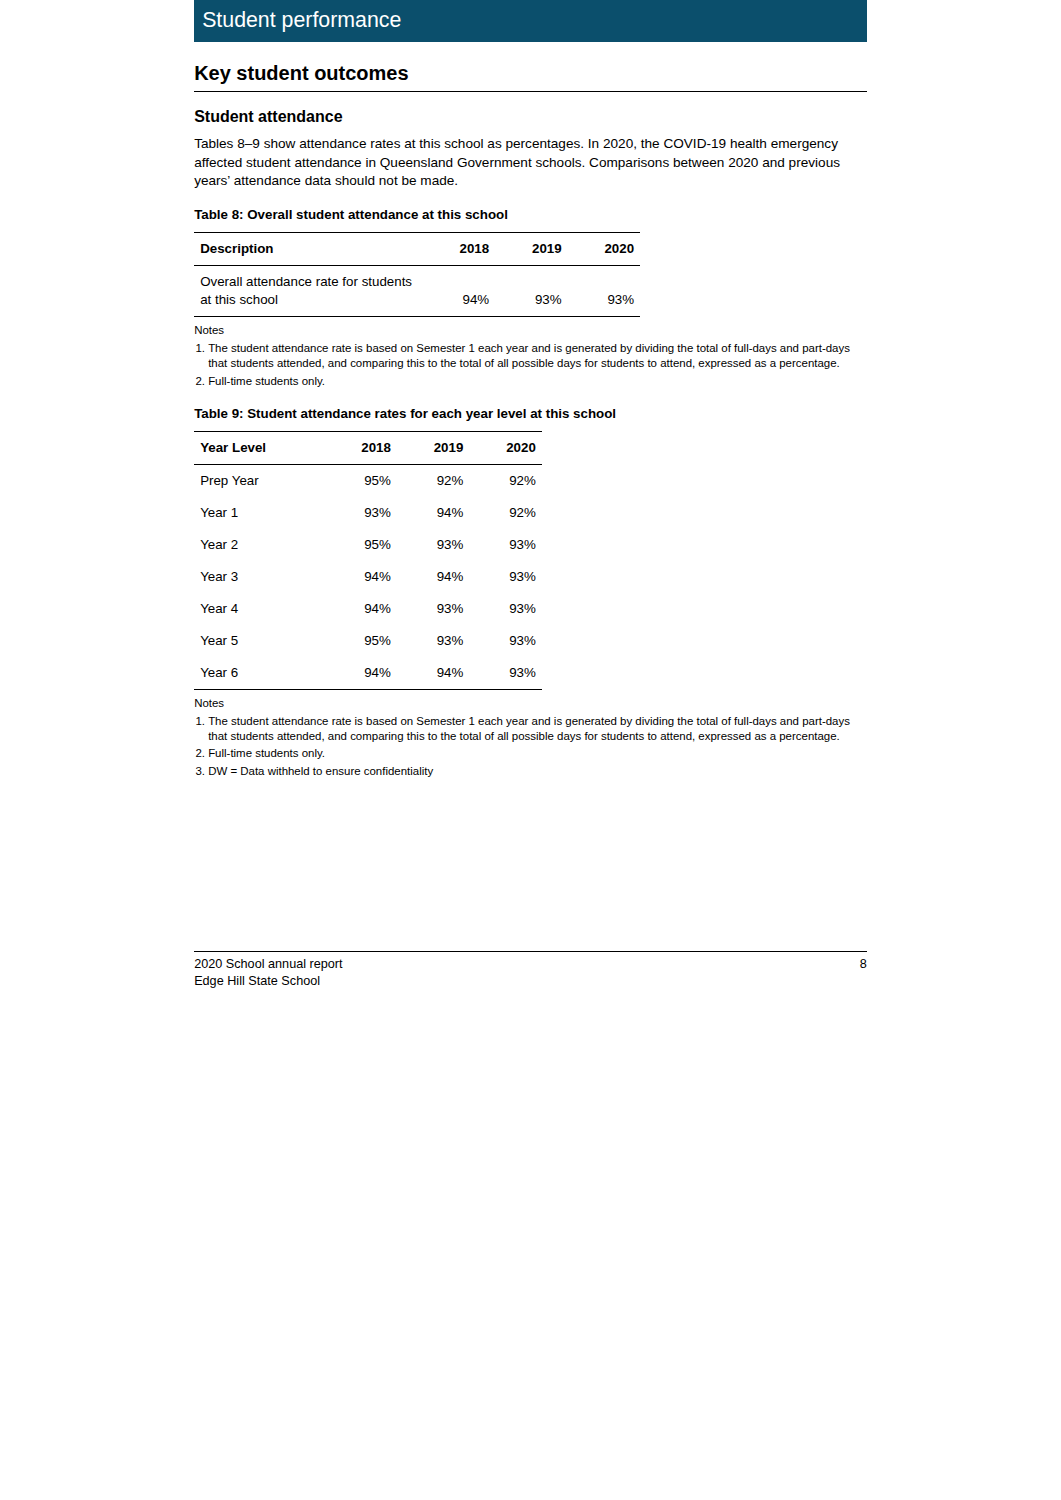Student performance
Key student outcomes
Student attendance
Tables 8–9 show attendance rates at this school as percentages. In 2020, the COVID-19 health emergency affected student attendance in Queensland Government schools. Comparisons between 2020 and previous years’ attendance data should not be made.
Table 8: Overall student attendance at this school
| Description | 2018 | 2019 | 2020 |
| --- | --- | --- | --- |
| Overall attendance rate for students at this school | 94% | 93% | 93% |
Notes
The student attendance rate is based on Semester 1 each year and is generated by dividing the total of full-days and part-days that students attended, and comparing this to the total of all possible days for students to attend, expressed as a percentage.
Full-time students only.
Table 9: Student attendance rates for each year level at this school
| Year Level | 2018 | 2019 | 2020 |
| --- | --- | --- | --- |
| Prep Year | 95% | 92% | 92% |
| Year 1 | 93% | 94% | 92% |
| Year 2 | 95% | 93% | 93% |
| Year 3 | 94% | 94% | 93% |
| Year 4 | 94% | 93% | 93% |
| Year 5 | 95% | 93% | 93% |
| Year 6 | 94% | 94% | 93% |
Notes
The student attendance rate is based on Semester 1 each year and is generated by dividing the total of full-days and part-days that students attended, and comparing this to the total of all possible days for students to attend, expressed as a percentage.
Full-time students only.
DW = Data withheld to ensure confidentiality
2020 School annual report
Edge Hill State School
8